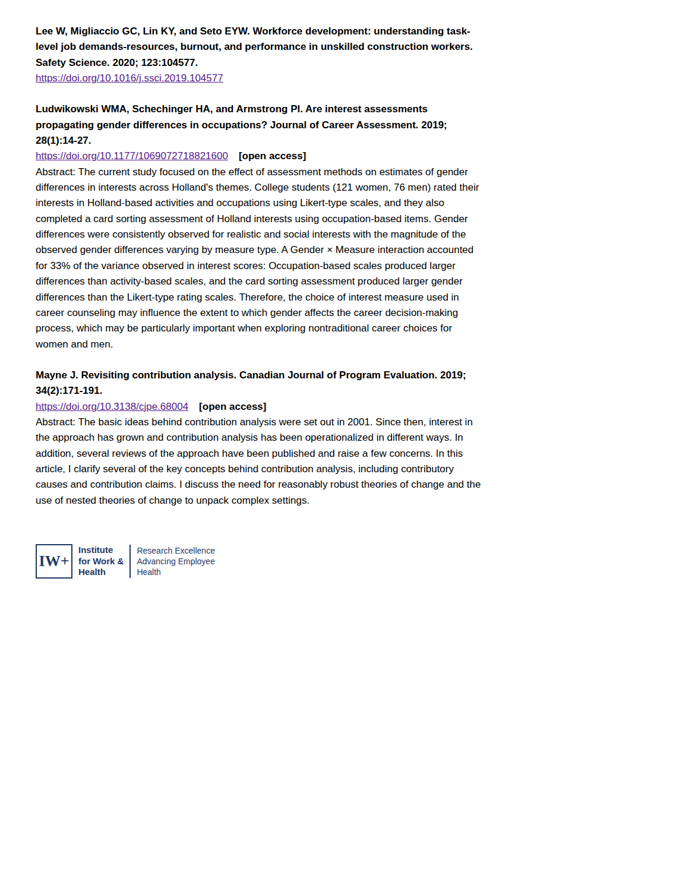Lee W, Migliaccio GC, Lin KY, and Seto EYW. Workforce development: understanding task-level job demands-resources, burnout, and performance in unskilled construction workers. Safety Science. 2020; 123:104577.
https://doi.org/10.1016/j.ssci.2019.104577
Ludwikowski WMA, Schechinger HA, and Armstrong PI. Are interest assessments propagating gender differences in occupations? Journal of Career Assessment. 2019; 28(1):14-27.
https://doi.org/10.1177/1069072718821600[open access] Abstract: The current study focused on the effect of assessment methods on estimates of gender differences in interests across Holland's themes. College students (121 women, 76 men) rated their interests in Holland-based activities and occupations using Likert-type scales, and they also completed a card sorting assessment of Holland interests using occupation-based items. Gender differences were consistently observed for realistic and social interests with the magnitude of the observed gender differences varying by measure type. A Gender × Measure interaction accounted for 33% of the variance observed in interest scores: Occupation-based scales produced larger differences than activity-based scales, and the card sorting assessment produced larger gender differences than the Likert-type rating scales. Therefore, the choice of interest measure used in career counseling may influence the extent to which gender affects the career decision-making process, which may be particularly important when exploring nontraditional career choices for women and men.
Mayne J. Revisiting contribution analysis. Canadian Journal of Program Evaluation. 2019; 34(2):171-191.
https://doi.org/10.3138/cjpe.68004[open access] Abstract: The basic ideas behind contribution analysis were set out in 2001. Since then, interest in the approach has grown and contribution analysis has been operationalized in different ways. In addition, several reviews of the approach have been published and raise a few concerns. In this article, I clarify several of the key concepts behind contribution analysis, including contributory causes and contribution claims. I discuss the need for reasonably robust theories of change and the use of nested theories of change to unpack complex settings.
IW+
Institute
for Work &
Health
Research Excellence
Advancing Employee
Health